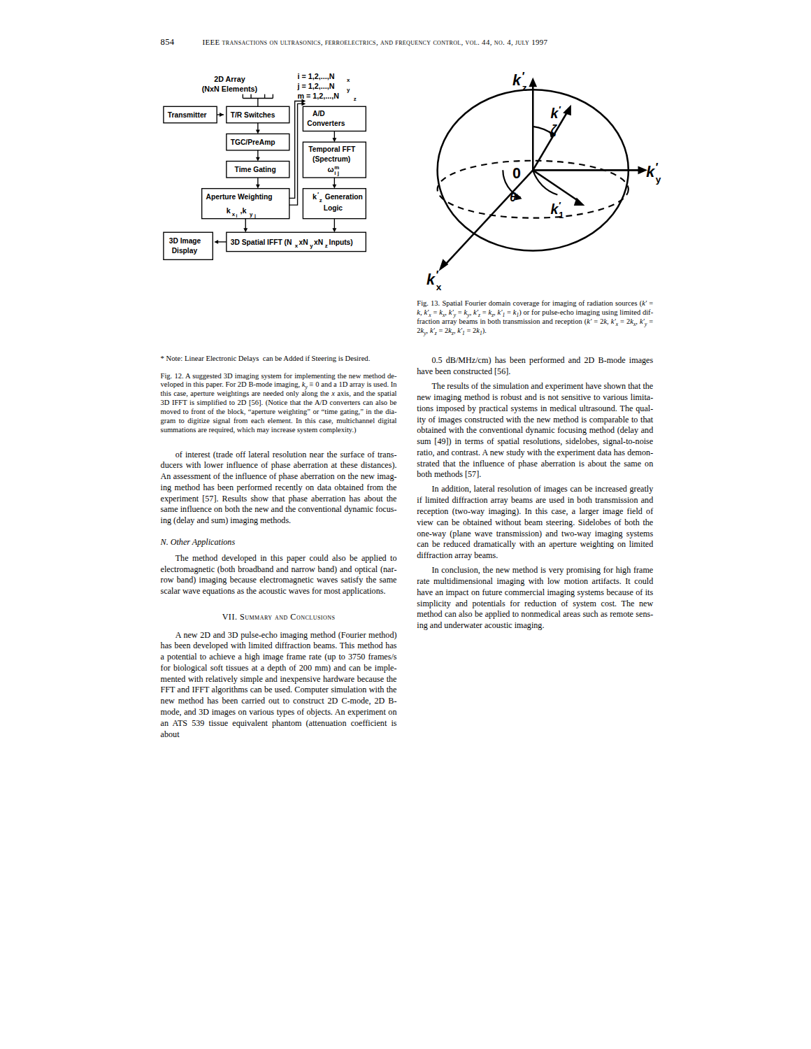854 IEEE transactions on ultrasonics, ferroelectrics, and frequency control, vol. 44, no. 4, july 1997
2D Array (NxN Elements) i = 1,2,...,N x j = 1,2,...,N y m = 1,2,...,N z Transmitter T/R Switches A/D Converters TGC/PreAmp Temporal FFT (Spectrum) ω m i j Time Gating Aperture Weighting k x i ,k y j k ′ z Generation Logic 3D Image Display 3D Spatial IFFT (N x xN y xN z Inputs)
* Note: Linear Electronic Delays can be Added if Steering is Desired.
Fig. 12. A suggested 3D imaging system for implementing the new method developed in this paper. For 2D B-mode imaging, ky ≡ 0 and a 1D array is used. In this case, aperture weightings are needed only along the x axis, and the spatial 3D IFFT is simplified to 2D [56]. (Notice that the A/D converters can also be moved to front of the block, “aperture weighting” or “time gating,” in the diagram to digitize signal from each element. In this case, multichannel digital summations are required, which may increase system complexity.)
of interest (trade off lateral resolution near the surface of transducers with lower influence of phase aberration at these distances). An assessment of the influence of phase aberration on the new imaging method has been performed recently on data obtained from the experiment [57]. Results show that phase aberration has about the same influence on both the new and the conventional dynamic focusing (delay and sum) imaging methods.
N. Other Applications
The method developed in this paper could also be applied to electromagnetic (both broadband and narrow band) and optical (narrow band) imaging because electromagnetic waves satisfy the same scalar wave equations as the acoustic waves for most applications.
VII. Summary and Conclusions
A new 2D and 3D pulse-echo imaging method (Fourier method) has been developed with limited diffraction beams. This method has a potential to achieve a high image frame rate (up to 3750 frames/s for biological soft tissues at a depth of 200 mm) and can be implemented with relatively simple and inexpensive hardware because the FFT and IFFT algorithms can be used. Computer simulation with the new method has been carried out to construct 2D C-mode, 2D B-mode, and 3D images on various types of objects. An experiment on an ATS 539 tissue equivalent phantom (attenuation coefficient is about
k ′ z k ′ y k ′ x k ′ k 1 ′ ζ θ 0
Fig. 13. Spatial Fourier domain coverage for imaging of radiation sources (k′ = k, k′x = kx, k′y = ky, k′z = kz, k′1 = k1) or for pulse-echo imaging using limited diffraction array beams in both transmission and reception (k′ = 2k, k′x = 2kx, k′y = 2ky, k′z = 2kz, k′1 = 2k1).
0.5 dB/MHz/cm) has been performed and 2D B-mode images have been constructed [56].
The results of the simulation and experiment have shown that the new imaging method is robust and is not sensitive to various limitations imposed by practical systems in medical ultrasound. The quality of images constructed with the new method is comparable to that obtained with the conventional dynamic focusing method (delay and sum [49]) in terms of spatial resolutions, sidelobes, signal-to-noise ratio, and contrast. A new study with the experiment data has demonstrated that the influence of phase aberration is about the same on both methods [57].
In addition, lateral resolution of images can be increased greatly if limited diffraction array beams are used in both transmission and reception (two-way imaging). In this case, a larger image field of view can be obtained without beam steering. Sidelobes of both the one-way (plane wave transmission) and two-way imaging systems can be reduced dramatically with an aperture weighting on limited diffraction array beams.
In conclusion, the new method is very promising for high frame rate multidimensional imaging with low motion artifacts. It could have an impact on future commercial imaging systems because of its simplicity and potentials for reduction of system cost. The new method can also be applied to nonmedical areas such as remote sensing and underwater acoustic imaging.